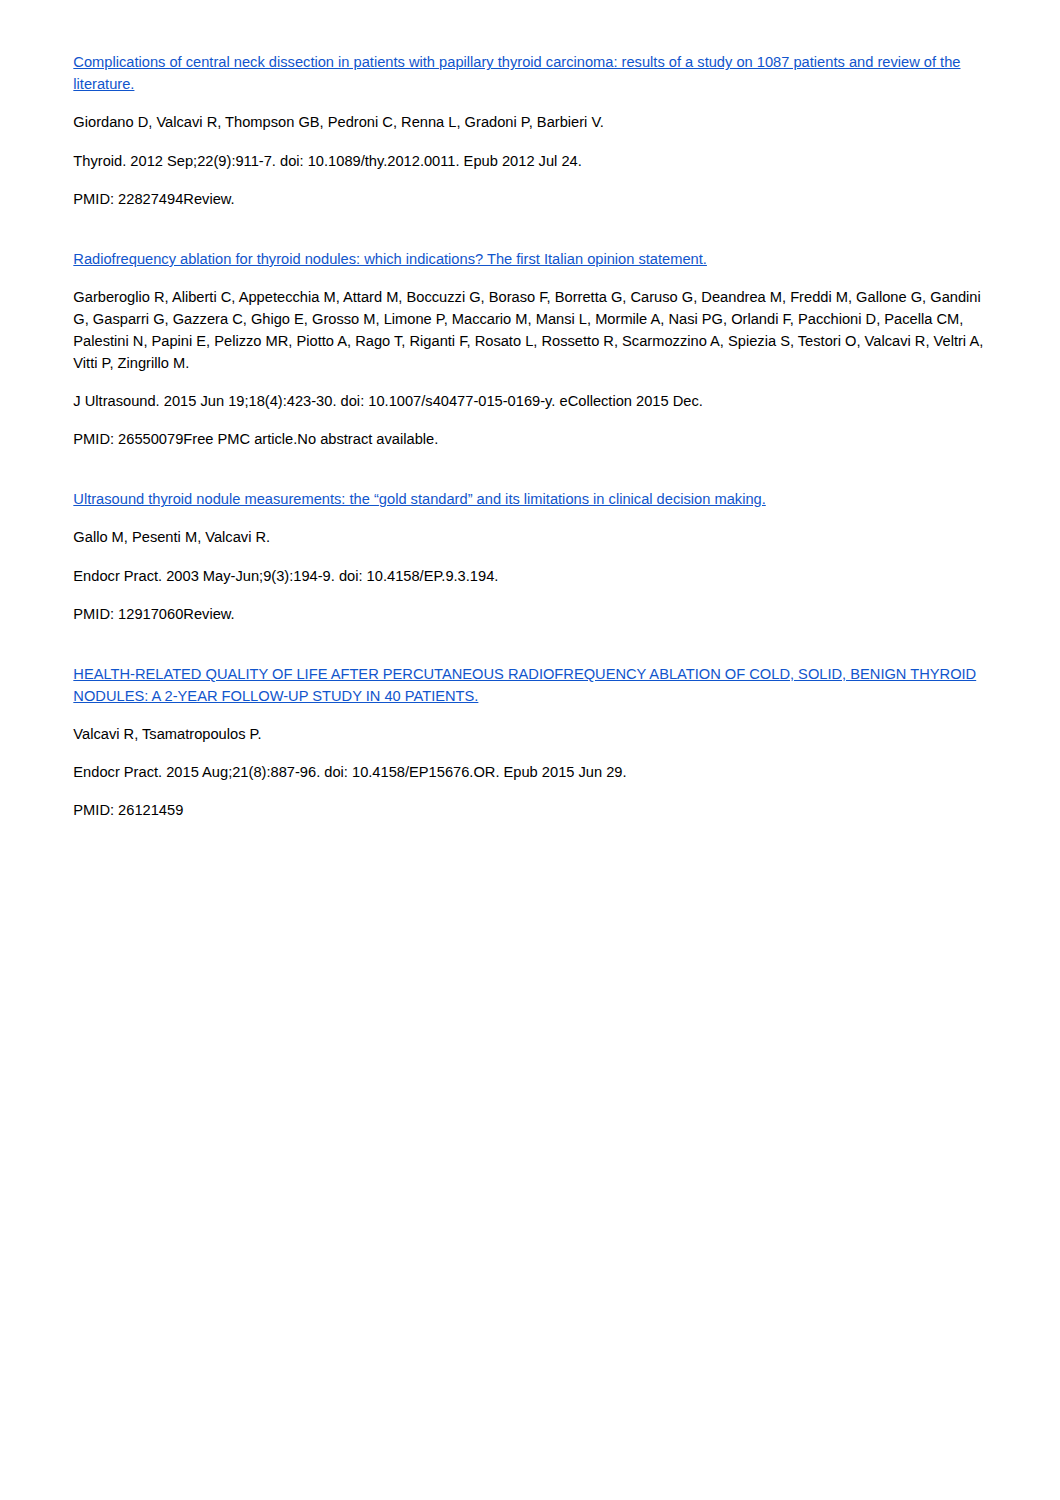Complications of central neck dissection in patients with papillary thyroid carcinoma: results of a study on 1087 patients and review of the literature.
Giordano D, Valcavi R, Thompson GB, Pedroni C, Renna L, Gradoni P, Barbieri V.
Thyroid. 2012 Sep;22(9):911-7. doi: 10.1089/thy.2012.0011. Epub 2012 Jul 24.
PMID: 22827494Review.
Radiofrequency ablation for thyroid nodules: which indications? The first Italian opinion statement.
Garberoglio R, Aliberti C, Appetecchia M, Attard M, Boccuzzi G, Boraso F, Borretta G, Caruso G, Deandrea M, Freddi M, Gallone G, Gandini G, Gasparri G, Gazzera C, Ghigo E, Grosso M, Limone P, Maccario M, Mansi L, Mormile A, Nasi PG, Orlandi F, Pacchioni D, Pacella CM, Palestini N, Papini E, Pelizzo MR, Piotto A, Rago T, Riganti F, Rosato L, Rossetto R, Scarmozzino A, Spiezia S, Testori O, Valcavi R, Veltri A, Vitti P, Zingrillo M.
J Ultrasound. 2015 Jun 19;18(4):423-30. doi: 10.1007/s40477-015-0169-y. eCollection 2015 Dec.
PMID: 26550079Free PMC article.No abstract available.
Ultrasound thyroid nodule measurements: the “gold standard” and its limitations in clinical decision making.
Gallo M, Pesenti M, Valcavi R.
Endocr Pract. 2003 May-Jun;9(3):194-9. doi: 10.4158/EP.9.3.194.
PMID: 12917060Review.
Health-related quality of life after percutaneous radiofrequency ablation of cold, solid, benign thyroid nodules: a 2-year follow-up study in 40 patients.
Valcavi R, Tsamatropoulos P.
Endocr Pract. 2015 Aug;21(8):887-96. doi: 10.4158/EP15676.OR. Epub 2015 Jun 29.
PMID: 26121459